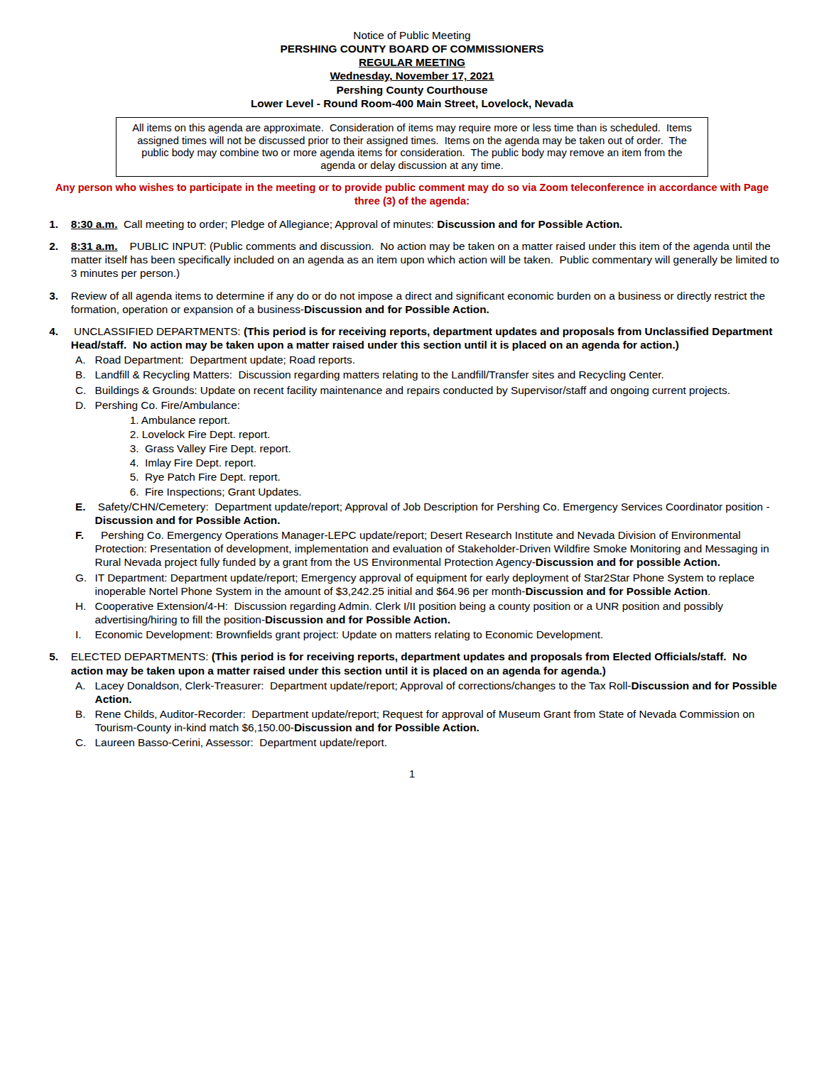Notice of Public Meeting
PERSHING COUNTY BOARD OF COMMISSIONERS
REGULAR MEETING
Wednesday, November 17, 2021
Pershing County Courthouse
Lower Level - Round Room-400 Main Street, Lovelock, Nevada
All items on this agenda are approximate. Consideration of items may require more or less time than is scheduled. Items assigned times will not be discussed prior to their assigned times. Items on the agenda may be taken out of order. The public body may combine two or more agenda items for consideration. The public body may remove an item from the agenda or delay discussion at any time.
Any person who wishes to participate in the meeting or to provide public comment may do so via Zoom teleconference in accordance with Page three (3) of the agenda:
1. 8:30 a.m. Call meeting to order; Pledge of Allegiance; Approval of minutes: Discussion and for Possible Action.
2. 8:31 a.m. PUBLIC INPUT: (Public comments and discussion. No action may be taken on a matter raised under this item of the agenda until the matter itself has been specifically included on an agenda as an item upon which action will be taken. Public commentary will generally be limited to 3 minutes per person.)
3. Review of all agenda items to determine if any do or do not impose a direct and significant economic burden on a business or directly restrict the formation, operation or expansion of a business-Discussion and for Possible Action.
4. UNCLASSIFIED DEPARTMENTS: (This period is for receiving reports, department updates and proposals from Unclassified Department Head/staff. No action may be taken upon a matter raised under this section until it is placed on an agenda for action.)
A. Road Department: Department update; Road reports.
B. Landfill & Recycling Matters: Discussion regarding matters relating to the Landfill/Transfer sites and Recycling Center.
C. Buildings & Grounds: Update on recent facility maintenance and repairs conducted by Supervisor/staff and ongoing current projects.
D. Pershing Co. Fire/Ambulance:
1. Ambulance report.
2. Lovelock Fire Dept. report.
3. Grass Valley Fire Dept. report.
4. Imlay Fire Dept. report.
5. Rye Patch Fire Dept. report.
6. Fire Inspections; Grant Updates.
E. Safety/CHN/Cemetery: Department update/report; Approval of Job Description for Pershing Co. Emergency Services Coordinator position -Discussion and for Possible Action.
F. Pershing Co. Emergency Operations Manager-LEPC update/report; Desert Research Institute and Nevada Division of Environmental Protection: Presentation of development, implementation and evaluation of Stakeholder-Driven Wildfire Smoke Monitoring and Messaging in Rural Nevada project fully funded by a grant from the US Environmental Protection Agency-Discussion and for possible Action.
G. IT Department: Department update/report; Emergency approval of equipment for early deployment of Star2Star Phone System to replace inoperable Nortel Phone System in the amount of $3,242.25 initial and $64.96 per month-Discussion and for Possible Action.
H. Cooperative Extension/4-H: Discussion regarding Admin. Clerk I/II position being a county position or a UNR position and possibly advertising/hiring to fill the position-Discussion and for Possible Action.
I. Economic Development: Brownfields grant project: Update on matters relating to Economic Development.
5. ELECTED DEPARTMENTS: (This period is for receiving reports, department updates and proposals from Elected Officials/staff. No action may be taken upon a matter raised under this section until it is placed on an agenda for agenda.)
A. Lacey Donaldson, Clerk-Treasurer: Department update/report; Approval of corrections/changes to the Tax Roll-Discussion and for Possible Action.
B. Rene Childs, Auditor-Recorder: Department update/report; Request for approval of Museum Grant from State of Nevada Commission on Tourism-County in-kind match $6,150.00-Discussion and for Possible Action.
C. Laureen Basso-Cerini, Assessor: Department update/report.
1